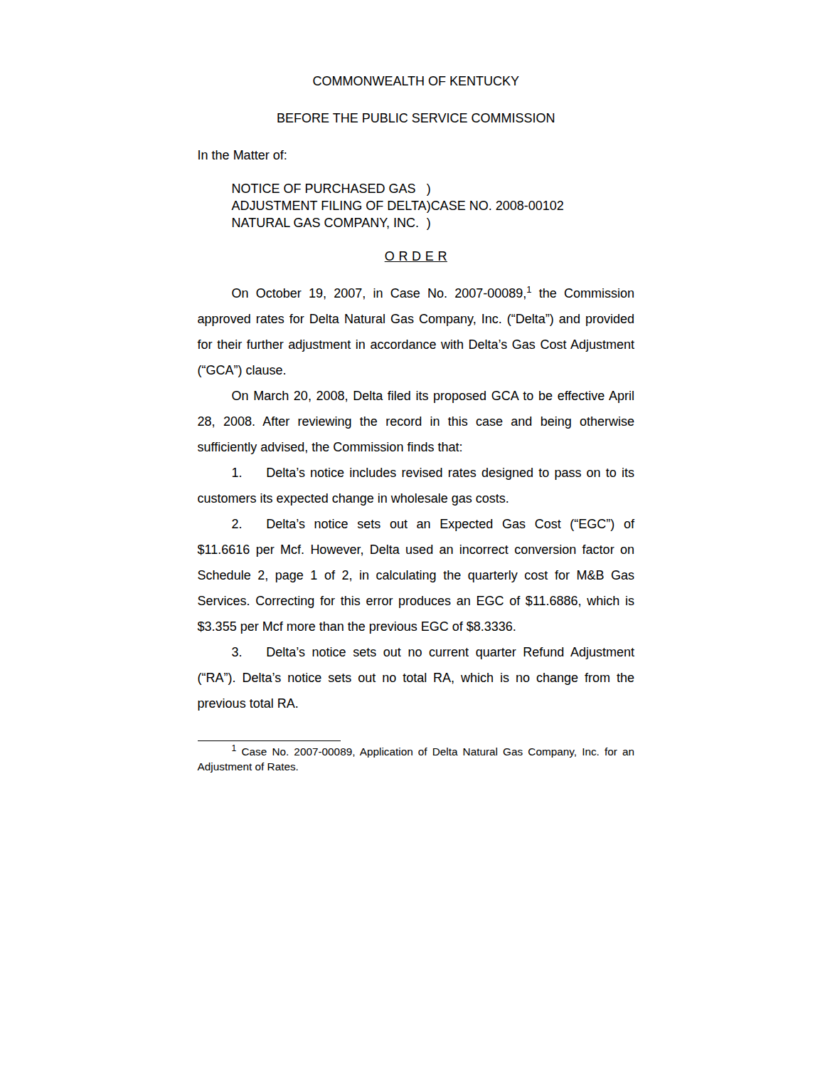COMMONWEALTH OF KENTUCKY
BEFORE THE PUBLIC SERVICE COMMISSION
In the Matter of:
| NOTICE OF PURCHASED GAS | ) | |
| ADJUSTMENT FILING OF DELTA | ) | CASE NO. 2008-00102 |
| NATURAL GAS COMPANY, INC. | ) | |
O R D E R
On October 19, 2007, in Case No. 2007-00089,1 the Commission approved rates for Delta Natural Gas Company, Inc. (“Delta”) and provided for their further adjustment in accordance with Delta’s Gas Cost Adjustment (“GCA”) clause.
On March 20, 2008, Delta filed its proposed GCA to be effective April 28, 2008. After reviewing the record in this case and being otherwise sufficiently advised, the Commission finds that:
1. Delta’s notice includes revised rates designed to pass on to its customers its expected change in wholesale gas costs.
2. Delta’s notice sets out an Expected Gas Cost (“EGC”) of $11.6616 per Mcf. However, Delta used an incorrect conversion factor on Schedule 2, page 1 of 2, in calculating the quarterly cost for M&B Gas Services. Correcting for this error produces an EGC of $11.6886, which is $3.355 per Mcf more than the previous EGC of $8.3336.
3. Delta’s notice sets out no current quarter Refund Adjustment (“RA”). Delta’s notice sets out no total RA, which is no change from the previous total RA.
1 Case No. 2007-00089, Application of Delta Natural Gas Company, Inc. for an Adjustment of Rates.